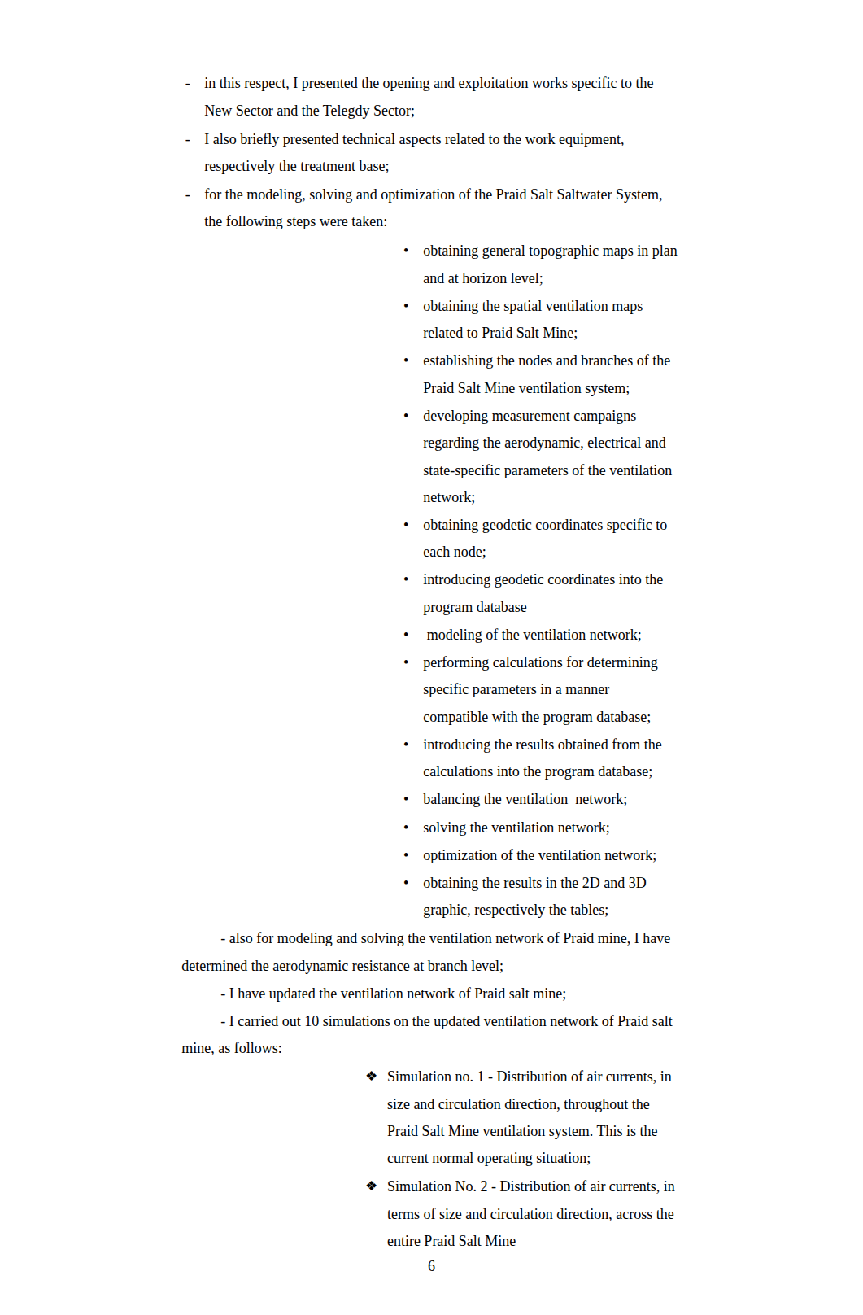in this respect, I presented the opening and exploitation works specific to the New Sector and the Telegdy Sector;
I also briefly presented technical aspects related to the work equipment, respectively the treatment base;
for the modeling, solving and optimization of the Praid Salt Saltwater System, the following steps were taken:
obtaining general topographic maps in plan and at horizon level;
obtaining the spatial ventilation maps related to Praid Salt Mine;
establishing the nodes and branches of the Praid Salt Mine ventilation system;
developing measurement campaigns regarding the aerodynamic, electrical and state-specific parameters of the ventilation network;
obtaining geodetic coordinates specific to each node;
introducing geodetic coordinates into the program database
modeling of the ventilation network;
performing calculations for determining specific parameters in a manner compatible with the program database;
introducing the results obtained from the calculations into the program database;
balancing the ventilation network;
solving the ventilation network;
optimization of the ventilation network;
obtaining the results in the 2D and 3D graphic, respectively the tables;
- also for modeling and solving the ventilation network of Praid mine, I have determined the aerodynamic resistance at branch level;
- I have updated the ventilation network of Praid salt mine;
- I carried out 10 simulations on the updated ventilation network of Praid salt mine, as follows:
Simulation no. 1 - Distribution of air currents, in size and circulation direction, throughout the Praid Salt Mine ventilation system. This is the current normal operating situation;
Simulation No. 2 - Distribution of air currents, in terms of size and circulation direction, across the entire Praid Salt Mine
6